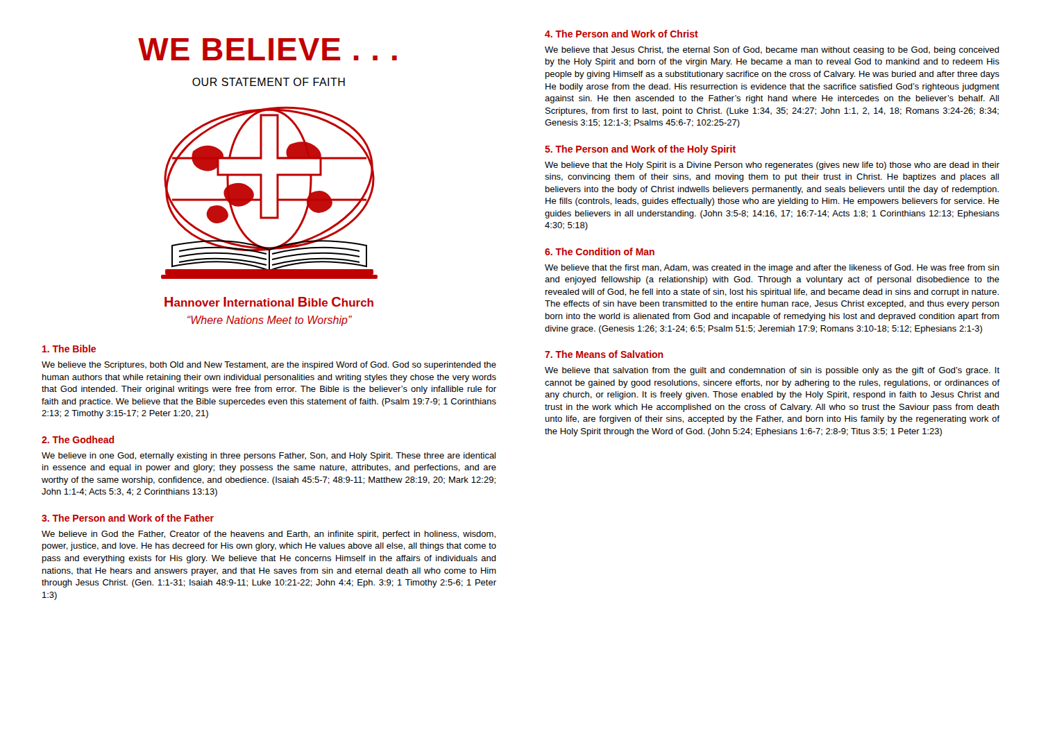WE BELIEVE . . .
OUR STATEMENT OF FAITH
Hannover International Bible Church
“Where Nations Meet to Worship”
1. The Bible
We believe the Scriptures, both Old and New Testament, are the inspired Word of God. God so superintended the human authors that while retaining their own individual personalities and writing styles they chose the very words that God intended. Their original writings were free from error. The Bible is the believer’s only infallible rule for faith and practice. We believe that the Bible supercedes even this statement of faith. (Psalm 19:7-9; 1 Corinthians 2:13; 2 Timothy 3:15-17; 2 Peter 1:20, 21)
2. The Godhead
We believe in one God, eternally existing in three persons Father, Son, and Holy Spirit. These three are identical in essence and equal in power and glory; they possess the same nature, attributes, and perfections, and are worthy of the same worship, confidence, and obedience. (Isaiah 45:5-7; 48:9-11; Matthew 28:19, 20; Mark 12:29; John 1:1-4; Acts 5:3, 4; 2 Corinthians 13:13)
3. The Person and Work of the Father
We believe in God the Father, Creator of the heavens and Earth, an infinite spirit, perfect in holiness, wisdom, power, justice, and love. He has decreed for His own glory, which He values above all else, all things that come to pass and everything exists for His glory. We believe that He concerns Himself in the affairs of individuals and nations, that He hears and answers prayer, and that He saves from sin and eternal death all who come to Him through Jesus Christ. (Gen. 1:1-31; Isaiah 48:9-11; Luke 10:21-22; John 4:4; Eph. 3:9; 1 Timothy 2:5-6; 1 Peter 1:3)
4. The Person and Work of Christ
We believe that Jesus Christ, the eternal Son of God, became man without ceasing to be God, being conceived by the Holy Spirit and born of the virgin Mary. He became a man to reveal God to mankind and to redeem His people by giving Himself as a substitutionary sacrifice on the cross of Calvary. He was buried and after three days He bodily arose from the dead. His resurrection is evidence that the sacrifice satisfied God’s righteous judgment against sin. He then ascended to the Father’s right hand where He intercedes on the believer’s behalf. All Scriptures, from first to last, point to Christ. (Luke 1:34, 35; 24:27; John 1:1, 2, 14, 18; Romans 3:24-26; 8:34; Genesis 3:15; 12:1-3; Psalms 45:6-7; 102:25-27)
5. The Person and Work of the Holy Spirit
We believe that the Holy Spirit is a Divine Person who regenerates (gives new life to) those who are dead in their sins, convincing them of their sins, and moving them to put their trust in Christ. He baptizes and places all believers into the body of Christ indwells believers permanently, and seals believers until the day of redemption. He fills (controls, leads, guides effectually) those who are yielding to Him. He empowers believers for service. He guides believers in all understanding. (John 3:5-8; 14:16, 17; 16:7-14; Acts 1:8; 1 Corinthians 12:13; Ephesians 4:30; 5:18)
6. The Condition of Man
We believe that the first man, Adam, was created in the image and after the likeness of God. He was free from sin and enjoyed fellowship (a relationship) with God. Through a voluntary act of personal disobedience to the revealed will of God, he fell into a state of sin, lost his spiritual life, and became dead in sins and corrupt in nature. The effects of sin have been transmitted to the entire human race, Jesus Christ excepted, and thus every person born into the world is alienated from God and incapable of remedying his lost and depraved condition apart from divine grace. (Genesis 1:26; 3:1-24; 6:5; Psalm 51:5; Jeremiah 17:9; Romans 3:10-18; 5:12; Ephesians 2:1-3)
7. The Means of Salvation
We believe that salvation from the guilt and condemnation of sin is possible only as the gift of God’s grace. It cannot be gained by good resolutions, sincere efforts, nor by adhering to the rules, regulations, or ordinances of any church, or religion. It is freely given. Those enabled by the Holy Spirit, respond in faith to Jesus Christ and trust in the work which He accomplished on the cross of Calvary. All who so trust the Saviour pass from death unto life, are forgiven of their sins, accepted by the Father, and born into His family by the regenerating work of the Holy Spirit through the Word of God. (John 5:24; Ephesians 1:6-7; 2:8-9; Titus 3:5; 1 Peter 1:23)